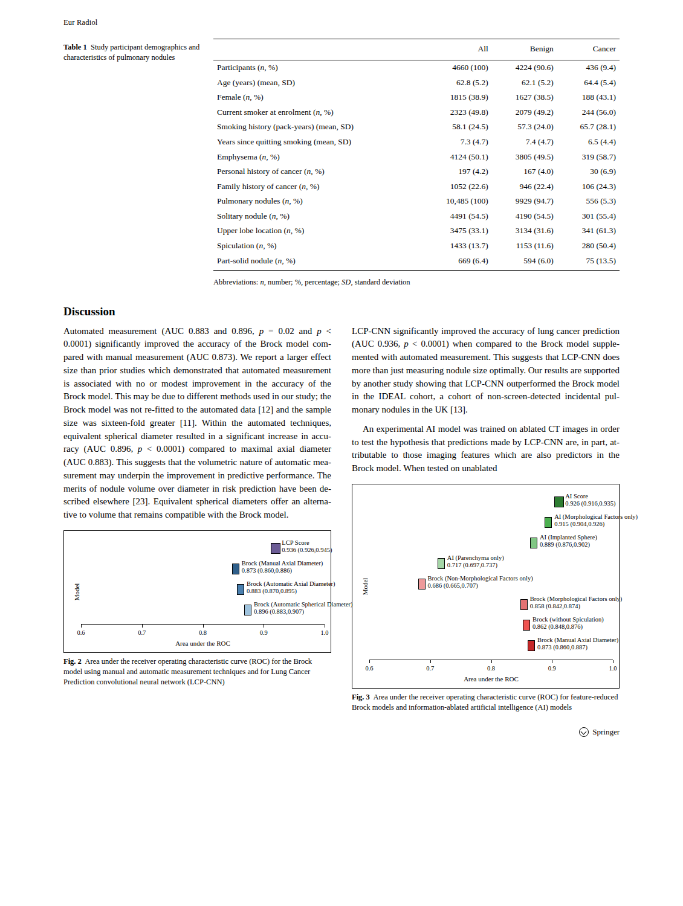Eur Radiol
Table 1 Study participant demographics and characteristics of pulmonary nodules
| | All | Benign | Cancer |
| --- | --- | --- | --- |
| Participants ( n , %) | 4660 (100) | 4224 (90.6) | 436 (9.4) |
| Age (years) (mean, SD) | 62.8 (5.2) | 62.1 (5.2) | 64.4 (5.4) |
| Female ( n , %) | 1815 (38.9) | 1627 (38.5) | 188 (43.1) |
| Current smoker at enrolment ( n , %) | 2323 (49.8) | 2079 (49.2) | 244 (56.0) |
| Smoking history (pack-years) (mean, SD) | 58.1 (24.5) | 57.3 (24.0) | 65.7 (28.1) |
| Years since quitting smoking (mean, SD) | 7.3 (4.7) | 7.4 (4.7) | 6.5 (4.4) |
| Emphysema ( n , %) | 4124 (50.1) | 3805 (49.5) | 319 (58.7) |
| Personal history of cancer ( n , %) | 197 (4.2) | 167 (4.0) | 30 (6.9) |
| Family history of cancer ( n , %) | 1052 (22.6) | 946 (22.4) | 106 (24.3) |
| Pulmonary nodules ( n , %) | 10,485 (100) | 9929 (94.7) | 556 (5.3) |
| Solitary nodule ( n , %) | 4491 (54.5) | 4190 (54.5) | 301 (55.4) |
| Upper lobe location ( n , %) | 3475 (33.1) | 3134 (31.6) | 341 (61.3) |
| Spiculation ( n , %) | 1433 (13.7) | 1153 (11.6) | 280 (50.4) |
| Part-solid nodule ( n , %) | 669 (6.4) | 594 (6.0) | 75 (13.5) |
Abbreviations: n, number; %, percentage; SD, standard deviation
Discussion
Automated measurement (AUC 0.883 and 0.896, p = 0.02 and p < 0.0001) significantly improved the accuracy of the Brock model compared with manual measurement (AUC 0.873). We report a larger effect size than prior studies which demonstrated that automated measurement is associated with no or modest improvement in the accuracy of the Brock model. This may be due to different methods used in our study; the Brock model was not re-fitted to the automated data [12] and the sample size was sixteen-fold greater [11]. Within the automated techniques, equivalent spherical diameter resulted in a significant increase in accuracy (AUC 0.896, p < 0.0001) compared to maximal axial diameter (AUC 0.883). This suggests that the volumetric nature of automatic measurement may underpin the improvement in predictive performance. The merits of nodule volume over diameter in risk prediction have been described elsewhere [23]. Equivalent spherical diameters offer an alternative to volume that remains compatible with the Brock model.
Model
LCP Score
0.936 (0.926,0.945)
Brock (Manual Axial Diameter)
0.873 (0.860,0.886)
Brock (Automatic Axial Diameter)
0.883 (0.870,0.895)
Brock (Automatic Spherical Diameter)
0.896 (0.883,0.907)
0.6
0.7
0.8
0.9
1.0
Area under the ROC
Fig. 2 Area under the receiver operating characteristic curve (ROC) for the Brock model using manual and automatic measurement techniques and for Lung Cancer Prediction convolutional neural network (LCP-CNN)
LCP-CNN significantly improved the accuracy of lung cancer prediction (AUC 0.936, p < 0.0001) when compared to the Brock model supplemented with automated measurement. This suggests that LCP-CNN does more than just measuring nodule size optimally. Our results are supported by another study showing that LCP-CNN outperformed the Brock model in the IDEAL cohort, a cohort of non-screen-detected incidental pulmonary nodules in the UK [13].
An experimental AI model was trained on ablated CT images in order to test the hypothesis that predictions made by LCP-CNN are, in part, attributable to those imaging features which are also predictors in the Brock model. When tested on unablated
Model
AI Score
0.926 (0.916,0.935)
AI (Morphological Factors only)
0.915 (0.904,0.926)
AI (Implanted Sphere)
0.889 (0.876,0.902)
AI (Parenchyma only)
0.717 (0.697,0.737)
Brock (Non-Morphological Factors only)
0.686 (0.665,0.707)
Brock (Morphological Factors only)
0.858 (0.842,0.874)
Brock (without Spiculation)
0.862 (0.848,0.876)
Brock (Manual Axial Diameter)
0.873 (0.860,0.887)
0.6
0.7
0.8
0.9
1.0
Area under the ROC
Fig. 3 Area under the receiver operating characteristic curve (ROC) for feature-reduced Brock models and information-ablated artificial intelligence (AI) models
Springer